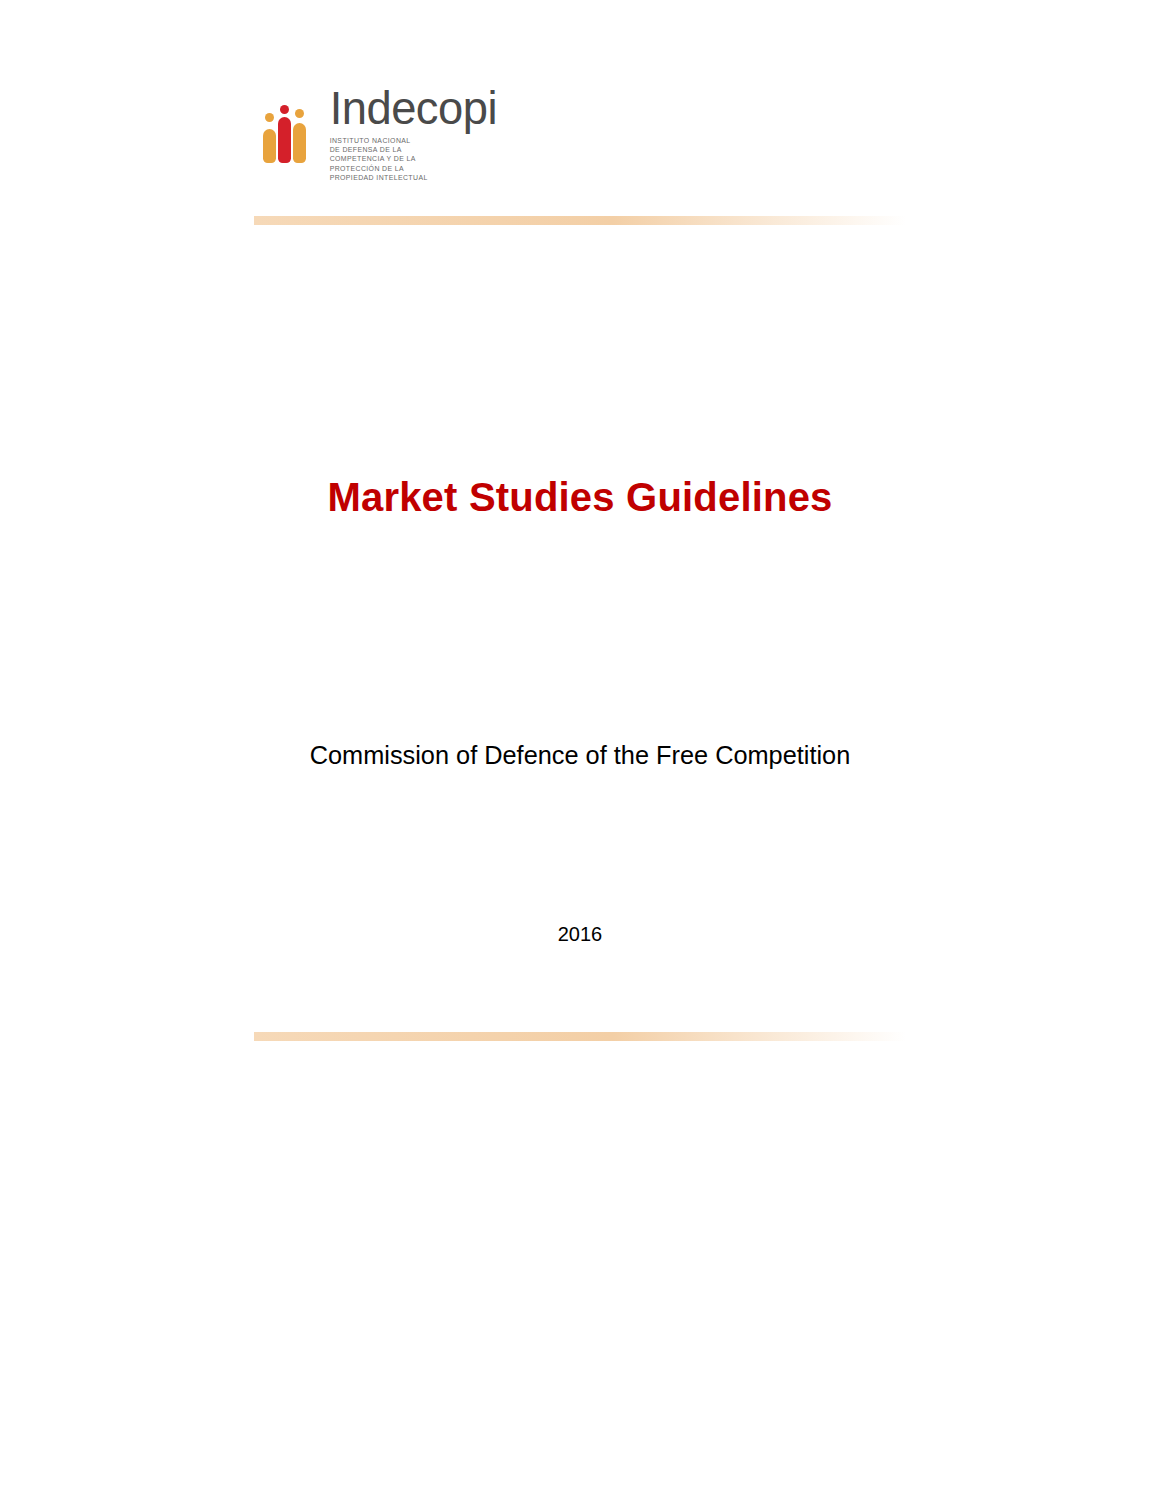Indecopi
Instituto Nacional
de Defensa de la
Competencia y de la
Protección de la
Propiedad Intelectual
Market Studies Guidelines
Commission of Defence of the Free Competition
2016